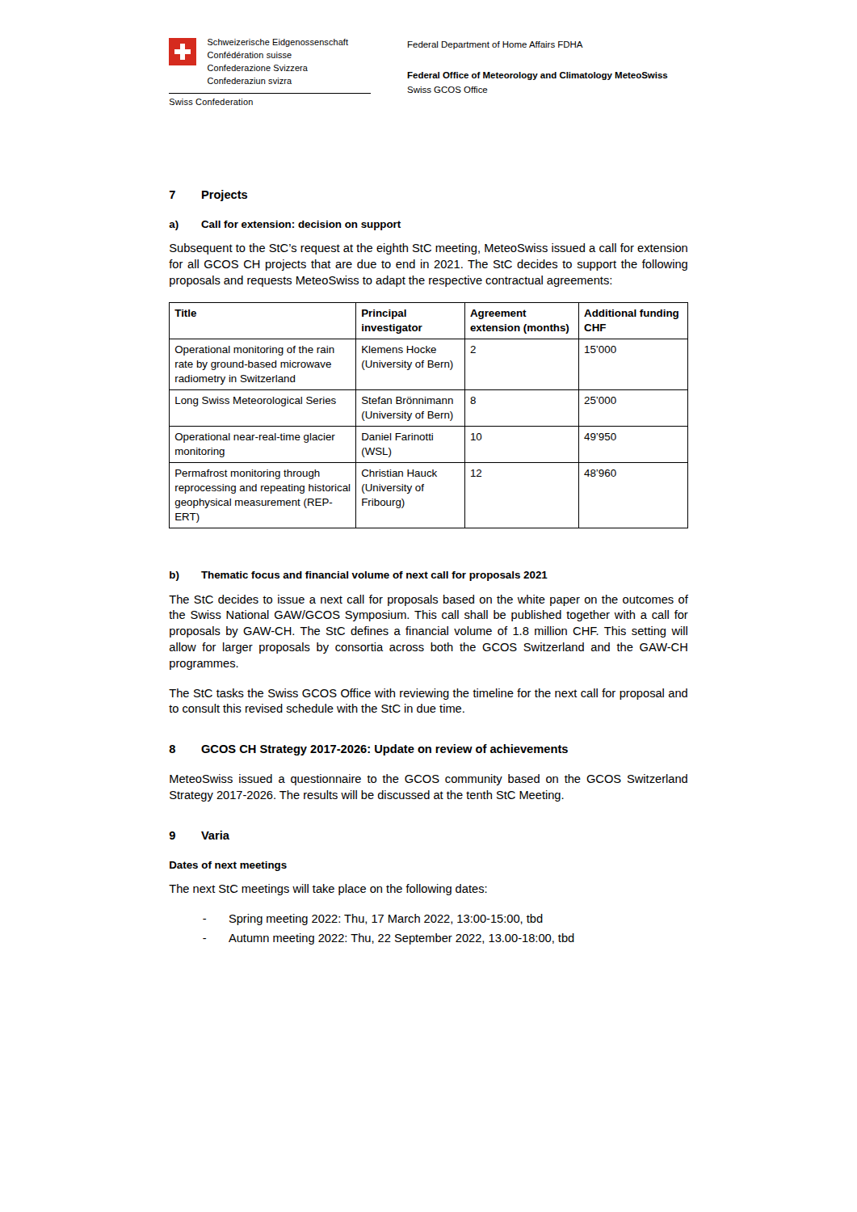Schweizerische Eidgenossenschaft
Confédération suisse
Confederazione Svizzera
Confederaziun svizra
Swiss Confederation
Federal Department of Home Affairs FDHA
Federal Office of Meteorology and Climatology MeteoSwiss
Swiss GCOS Office
7 Projects
a) Call for extension: decision on support
Subsequent to the StC’s request at the eighth StC meeting, MeteoSwiss issued a call for extension for all GCOS CH projects that are due to end in 2021. The StC decides to support the following proposals and requests MeteoSwiss to adapt the respective contractual agreements:
| Title | Principal investigator | Agreement extension (months) | Additional funding CHF |
| --- | --- | --- | --- |
| Operational monitoring of the rain rate by ground-based microwave radiometry in Switzerland | Klemens Hocke (University of Bern) | 2 | 15’000 |
| Long Swiss Meteorological Series | Stefan Brönnimann (University of Bern) | 8 | 25’000 |
| Operational near-real-time glacier monitoring | Daniel Farinotti (WSL) | 10 | 49’950 |
| Permafrost monitoring through reprocessing and repeating historical geophysical measurement (REP-ERT) | Christian Hauck (University of Fribourg) | 12 | 48’960 |
b) Thematic focus and financial volume of next call for proposals 2021
The StC decides to issue a next call for proposals based on the white paper on the outcomes of the Swiss National GAW/GCOS Symposium. This call shall be published together with a call for proposals by GAW-CH. The StC defines a financial volume of 1.8 million CHF. This setting will allow for larger proposals by consortia across both the GCOS Switzerland and the GAW-CH programmes.
The StC tasks the Swiss GCOS Office with reviewing the timeline for the next call for proposal and to consult this revised schedule with the StC in due time.
8 GCOS CH Strategy 2017-2026: Update on review of achievements
MeteoSwiss issued a questionnaire to the GCOS community based on the GCOS Switzerland Strategy 2017-2026. The results will be discussed at the tenth StC Meeting.
9 Varia
Dates of next meetings
The next StC meetings will take place on the following dates:
Spring meeting 2022: Thu, 17 March 2022, 13:00-15:00, tbd
Autumn meeting 2022: Thu, 22 September 2022, 13.00-18:00, tbd